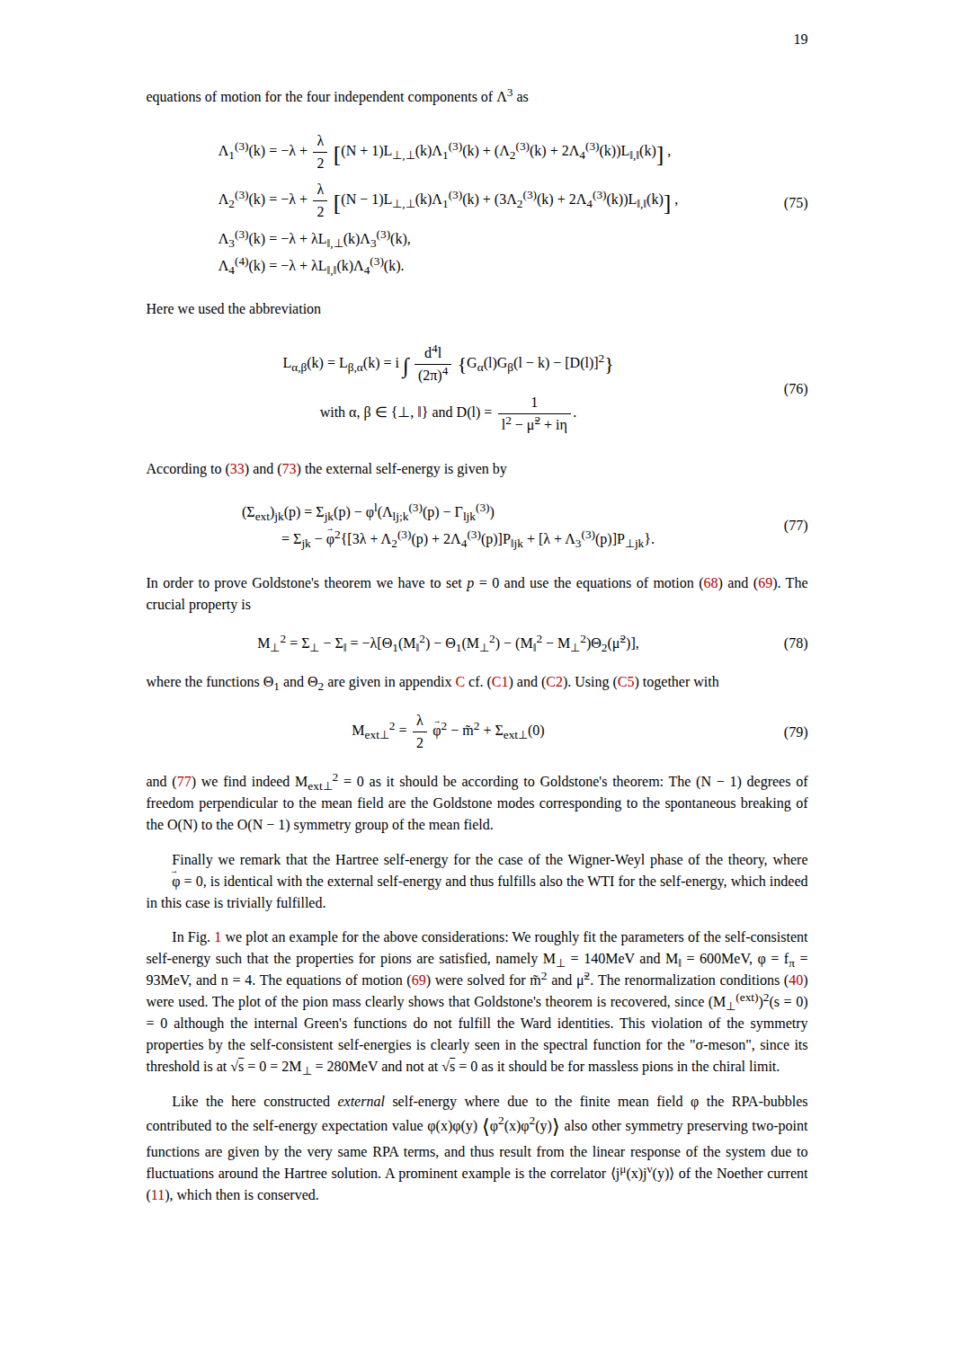19
equations of motion for the four independent components of Λ3 as
Λ1(3)(k) = −λ + λ 2 [(N + 1)L⊥,⊥(k)Λ1(3)(k) + (Λ2(3)(k) + 2Λ4(3)(k))L‖,‖(k)] ,
Λ2(3)(k) = −λ + λ 2 [(N − 1)L⊥,⊥(k)Λ1(3)(k) + (3Λ2(3)(k) + 2Λ4(3)(k))L‖,‖(k)] ,
Λ3(3)(k) = −λ + λL‖,⊥(k)Λ3(3)(k),
Λ4(4)(k) = −λ + λL‖,‖(k)Λ4(3)(k).
(75)
Here we used the abbreviation
Lα,β(k) = Lβ,α(k) = i ∫ d4l(2π)4 {Gα(l)Gβ(l − k) − [D(l)]2}
with α, β ∈ {⊥, ‖} and D(l) = 1 l2 − μ̃2 + iη.
(76)
According to (33) and (73) the external self-energy is given by
(Σext)jk(p) = Σjk(p) − φl(Λlj;k(3)(p) − Γljk(3))
= Σjk − φ2{[3λ + Λ2(3)(p) + 2Λ4(3)(p)]P‖jk + [λ + Λ3(3)(p)]P⊥jk}.
(77)
In order to prove Goldstone's theorem we have to set p = 0 and use the equations of motion (68) and (69). The crucial property is
M⊥2 = Σ⊥ − Σ‖ = −λ[Θ1(M‖2) − Θ1(M⊥2) − (M‖2 − M⊥2)Θ2(μ̃2)],
(78)
where the functions Θ1 and Θ2 are given in appendix C cf. (C1) and (C2). Using (C5) together with
Mext⊥2 = λ 2 φ2 − m̃2 + Σext⊥(0)
(79)
and (77) we find indeed Mext⊥2 = 0 as it should be according to Goldstone's theorem: The (N − 1) degrees of freedom perpendicular to the mean field are the Goldstone modes corresponding to the spontaneous breaking of the O(N) to the O(N − 1) symmetry group of the mean field.
Finally we remark that the Hartree self-energy for the case of the Wigner-Weyl phase of the theory, where φ = 0, is identical with the external self-energy and thus fulfills also the WTI for the self-energy, which indeed in this case is trivially fulfilled.
In Fig. 1 we plot an example for the above considerations: We roughly fit the parameters of the self-consistent self-energy such that the properties for pions are satisfied, namely M⊥ = 140MeV and M‖ = 600MeV, φ = fπ = 93MeV, and n = 4. The equations of motion (69) were solved for m̃2 and μ̃2. The renormalization conditions (40) were used. The plot of the pion mass clearly shows that Goldstone's theorem is recovered, since (M⊥(ext))2(s = 0) = 0 although the internal Green's functions do not fulfill the Ward identities. This violation of the symmetry properties by the self-consistent self-energies is clearly seen in the spectral function for the "σ-meson", since its threshold is at √s = 0 = 2M⊥ = 280MeV and not at √s = 0 as it should be for massless pions in the chiral limit.
Like the here constructed external self-energy where due to the finite mean field φ the RPA-bubbles contributed to the self-energy expectation value φ(x)φ(y) ⟨φ2(x)φ2(y)⟩ also other symmetry preserving two-point functions are given by the very same RPA terms, and thus result from the linear response of the system due to fluctuations around the Hartree solution. A prominent example is the correlator ⟨jμ(x)jν(y)⟩ of the Noether current (11), which then is conserved.